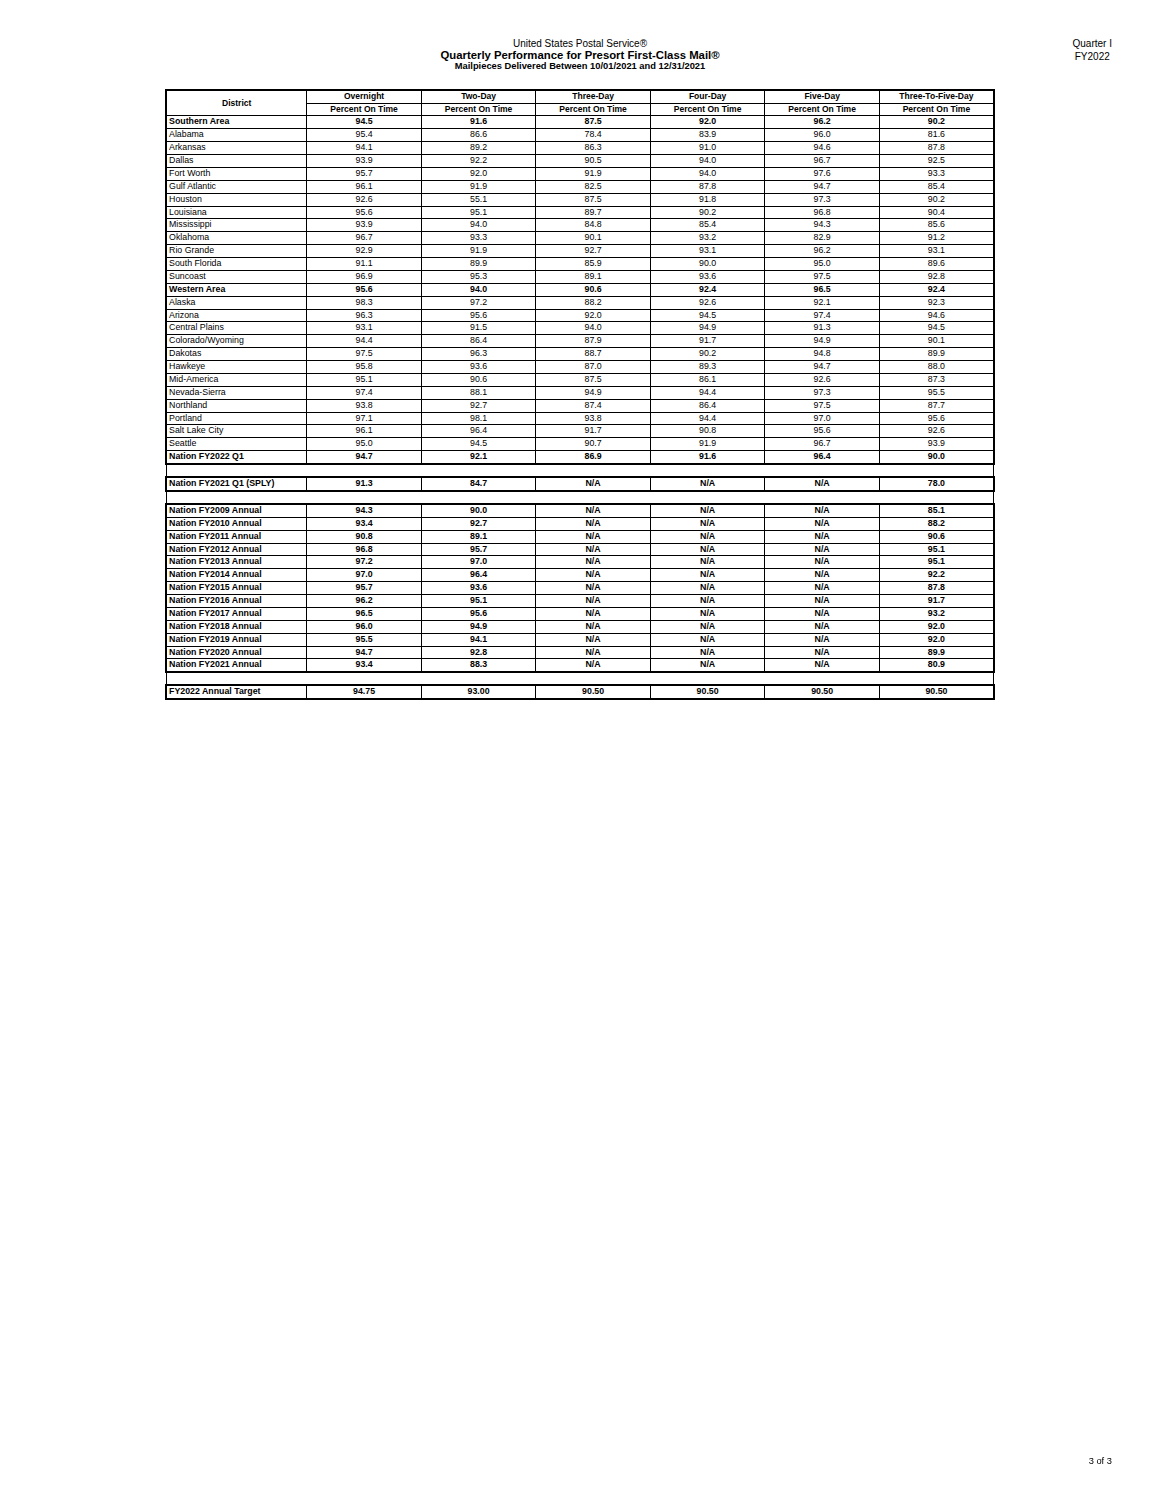Quarter I
FY2022
United States Postal Service®
Quarterly Performance for Presort First-Class Mail®
Mailpieces Delivered Between 10/01/2021 and 12/31/2021
| District | Overnight | Two-Day | Three-Day | Four-Day | Five-Day | Three-To-Five-Day |
| --- | --- | --- | --- | --- | --- | --- |
| Percent On Time | Percent On Time | Percent On Time | Percent On Time | Percent On Time | Percent On Time |
| Southern Area | 94.5 | 91.6 | 87.5 | 92.0 | 96.2 | 90.2 |
| Alabama | 95.4 | 86.6 | 78.4 | 83.9 | 96.0 | 81.6 |
| Arkansas | 94.1 | 89.2 | 86.3 | 91.0 | 94.6 | 87.8 |
| Dallas | 93.9 | 92.2 | 90.5 | 94.0 | 96.7 | 92.5 |
| Fort Worth | 95.7 | 92.0 | 91.9 | 94.0 | 97.6 | 93.3 |
| Gulf Atlantic | 96.1 | 91.9 | 82.5 | 87.8 | 94.7 | 85.4 |
| Houston | 92.6 | 55.1 | 87.5 | 91.8 | 97.3 | 90.2 |
| Louisiana | 95.6 | 95.1 | 89.7 | 90.2 | 96.8 | 90.4 |
| Mississippi | 93.9 | 94.0 | 84.8 | 85.4 | 94.3 | 85.6 |
| Oklahoma | 96.7 | 93.3 | 90.1 | 93.2 | 82.9 | 91.2 |
| Rio Grande | 92.9 | 91.9 | 92.7 | 93.1 | 96.2 | 93.1 |
| South Florida | 91.1 | 89.9 | 85.9 | 90.0 | 95.0 | 89.6 |
| Suncoast | 96.9 | 95.3 | 89.1 | 93.6 | 97.5 | 92.8 |
| Western Area | 95.6 | 94.0 | 90.6 | 92.4 | 96.5 | 92.4 |
| Alaska | 98.3 | 97.2 | 88.2 | 92.6 | 92.1 | 92.3 |
| Arizona | 96.3 | 95.6 | 92.0 | 94.5 | 97.4 | 94.6 |
| Central Plains | 93.1 | 91.5 | 94.0 | 94.9 | 91.3 | 94.5 |
| Colorado/Wyoming | 94.4 | 86.4 | 87.9 | 91.7 | 94.9 | 90.1 |
| Dakotas | 97.5 | 96.3 | 88.7 | 90.2 | 94.8 | 89.9 |
| Hawkeye | 95.8 | 93.6 | 87.0 | 89.3 | 94.7 | 88.0 |
| Mid-America | 95.1 | 90.6 | 87.5 | 86.1 | 92.6 | 87.3 |
| Nevada-Sierra | 97.4 | 88.1 | 94.9 | 94.4 | 97.3 | 95.5 |
| Northland | 93.8 | 92.7 | 87.4 | 86.4 | 97.5 | 87.7 |
| Portland | 97.1 | 98.1 | 93.8 | 94.4 | 97.0 | 95.6 |
| Salt Lake City | 96.1 | 96.4 | 91.7 | 90.8 | 95.6 | 92.6 |
| Seattle | 95.0 | 94.5 | 90.7 | 91.9 | 96.7 | 93.9 |
| Nation FY2022 Q1 | 94.7 | 92.1 | 86.9 | 91.6 | 96.4 | 90.0 |
| Nation FY2021 Q1 (SPLY) | 91.3 | 84.7 | N/A | N/A | N/A | 78.0 |
| Nation FY2009 Annual | 94.3 | 90.0 | N/A | N/A | N/A | 85.1 |
| Nation FY2010 Annual | 93.4 | 92.7 | N/A | N/A | N/A | 88.2 |
| Nation FY2011 Annual | 90.8 | 89.1 | N/A | N/A | N/A | 90.6 |
| Nation FY2012 Annual | 96.8 | 95.7 | N/A | N/A | N/A | 95.1 |
| Nation FY2013 Annual | 97.2 | 97.0 | N/A | N/A | N/A | 95.1 |
| Nation FY2014 Annual | 97.0 | 96.4 | N/A | N/A | N/A | 92.2 |
| Nation FY2015 Annual | 95.7 | 93.6 | N/A | N/A | N/A | 87.8 |
| Nation FY2016 Annual | 96.2 | 95.1 | N/A | N/A | N/A | 91.7 |
| Nation FY2017 Annual | 96.5 | 95.6 | N/A | N/A | N/A | 93.2 |
| Nation FY2018 Annual | 96.0 | 94.9 | N/A | N/A | N/A | 92.0 |
| Nation FY2019 Annual | 95.5 | 94.1 | N/A | N/A | N/A | 92.0 |
| Nation FY2020 Annual | 94.7 | 92.8 | N/A | N/A | N/A | 89.9 |
| Nation FY2021 Annual | 93.4 | 88.3 | N/A | N/A | N/A | 80.9 |
| FY2022 Annual Target | 94.75 | 93.00 | 90.50 | 90.50 | 90.50 | 90.50 |
3 of 3